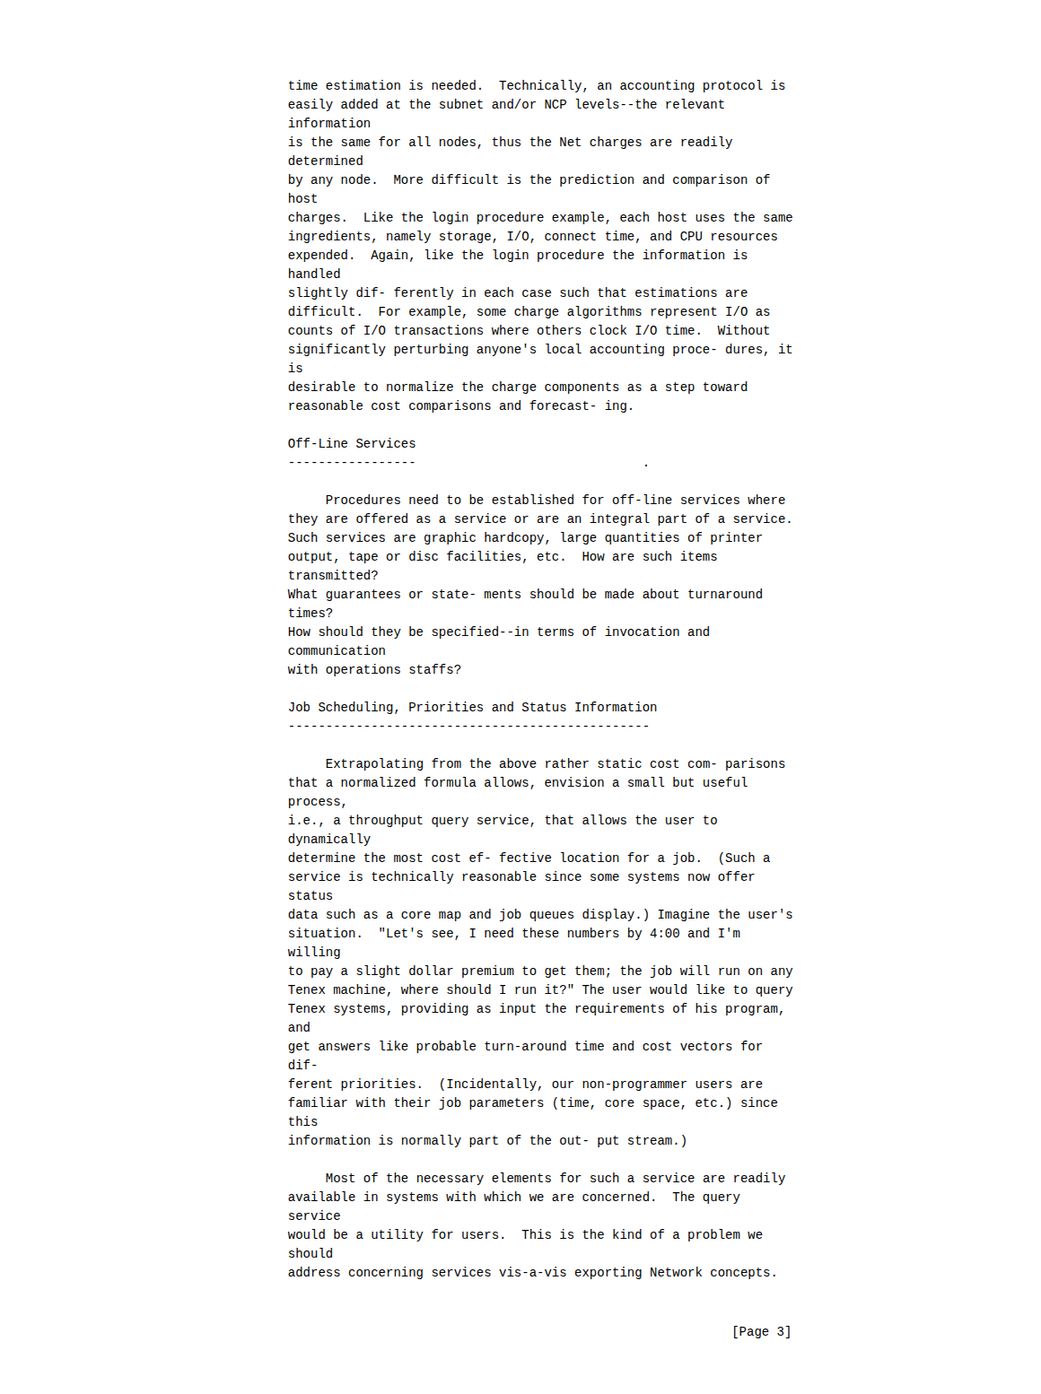time estimation is needed.  Technically, an accounting protocol is
easily added at the subnet and/or NCP levels--the relevant information
is the same for all nodes, thus the Net charges are readily determined
by any node.  More difficult is the prediction and comparison of host
charges.  Like the login procedure example, each host uses the same
ingredients, namely storage, I/O, connect time, and CPU resources
expended.  Again, like the login procedure the information is handled
slightly dif- ferently in each case such that estimations are
difficult.  For example, some charge algorithms represent I/O as
counts of I/O transactions where others clock I/O time.  Without
significantly perturbing anyone's local accounting proce- dures, it is
desirable to normalize the charge components as a step toward
reasonable cost comparisons and forecast- ing.
Off-Line Services
-----------------                              .
     Procedures need to be established for off-line services where
they are offered as a service or are an integral part of a service.
Such services are graphic hardcopy, large quantities of printer
output, tape or disc facilities, etc.  How are such items transmitted?
What guarantees or state- ments should be made about turnaround times?
How should they be specified--in terms of invocation and communication
with operations staffs?
Job Scheduling, Priorities and Status Information
------------------------------------------------
     Extrapolating from the above rather static cost com- parisons
that a normalized formula allows, envision a small but useful process,
i.e., a throughput query service, that allows the user to dynamically
determine the most cost ef- fective location for a job.  (Such a
service is technically reasonable since some systems now offer status
data such as a core map and job queues display.) Imagine the user's
situation.  "Let's see, I need these numbers by 4:00 and I'm willing
to pay a slight dollar premium to get them; the job will run on any
Tenex machine, where should I run it?" The user would like to query
Tenex systems, providing as input the requirements of his program, and
get answers like probable turn-around time and cost vectors for dif-
ferent priorities.  (Incidentally, our non-programmer users are
familiar with their job parameters (time, core space, etc.) since this
information is normally part of the out- put stream.)
     Most of the necessary elements for such a service are readily
available in systems with which we are concerned.  The query service
would be a utility for users.  This is the kind of a problem we should
address concerning services vis-a-vis exporting Network concepts.
[Page 3]